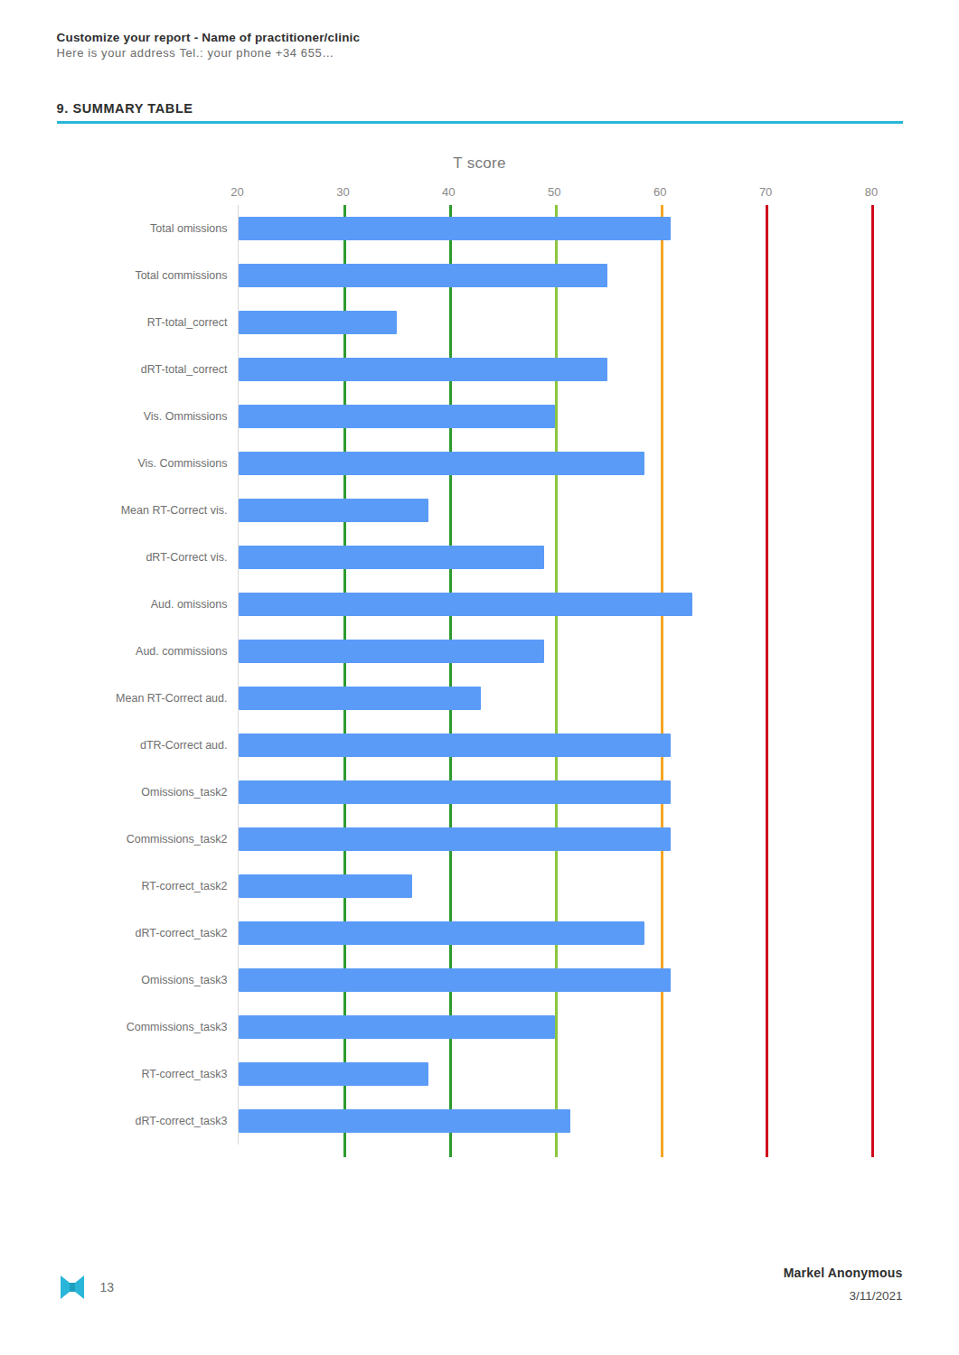Customize your report - Name of practitioner/clinic
Here is your address Tel.: your phone +34 655…
9. SUMMARY TABLE
T score
20 30 40 50 60 70 80
Total omissions
Total commissions
RT-total_correct
dRT-total_correct
Vis. Ommissions
Vis. Commissions
Mean RT-Correct vis.
dRT-Correct vis.
Aud. omissions
Aud. commissions
Mean RT-Correct aud.
dTR-Correct aud.
Omissions_task2
Commissions_task2
RT-correct_task2
dRT-correct_task2
Omissions_task3
Commissions_task3
RT-correct_task3
dRT-correct_task3
13
Markel Anonymous
3/11/2021